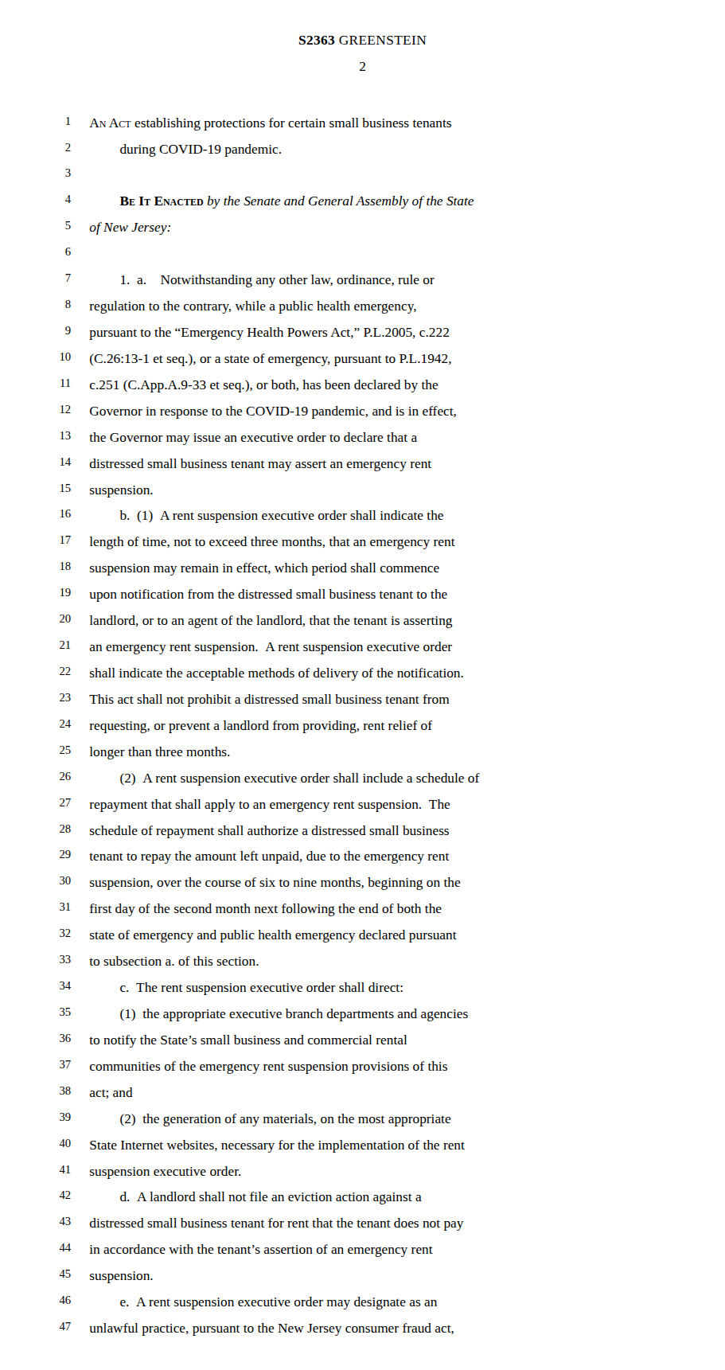S2363 GREENSTEIN
2
An Act establishing protections for certain small business tenants
during COVID-19 pandemic.
Be It Enacted by the Senate and General Assembly of the State
of New Jersey:
1. a. Notwithstanding any other law, ordinance, rule or
regulation to the contrary, while a public health emergency,
pursuant to the “Emergency Health Powers Act,” P.L.2005, c.222
(C.26:13-1 et seq.), or a state of emergency, pursuant to P.L.1942,
c.251 (C.App.A.9-33 et seq.), or both, has been declared by the
Governor in response to the COVID-19 pandemic, and is in effect,
the Governor may issue an executive order to declare that a
distressed small business tenant may assert an emergency rent
suspension.
b. (1) A rent suspension executive order shall indicate the
length of time, not to exceed three months, that an emergency rent
suspension may remain in effect, which period shall commence
upon notification from the distressed small business tenant to the
landlord, or to an agent of the landlord, that the tenant is asserting
an emergency rent suspension. A rent suspension executive order
shall indicate the acceptable methods of delivery of the notification.
This act shall not prohibit a distressed small business tenant from
requesting, or prevent a landlord from providing, rent relief of
longer than three months.
(2) A rent suspension executive order shall include a schedule of
repayment that shall apply to an emergency rent suspension. The
schedule of repayment shall authorize a distressed small business
tenant to repay the amount left unpaid, due to the emergency rent
suspension, over the course of six to nine months, beginning on the
first day of the second month next following the end of both the
state of emergency and public health emergency declared pursuant
to subsection a. of this section.
c. The rent suspension executive order shall direct:
(1) the appropriate executive branch departments and agencies
to notify the State’s small business and commercial rental
communities of the emergency rent suspension provisions of this
act; and
(2) the generation of any materials, on the most appropriate
State Internet websites, necessary for the implementation of the rent
suspension executive order.
d. A landlord shall not file an eviction action against a
distressed small business tenant for rent that the tenant does not pay
in accordance with the tenant’s assertion of an emergency rent
suspension.
e. A rent suspension executive order may designate as an
unlawful practice, pursuant to the New Jersey consumer fraud act,